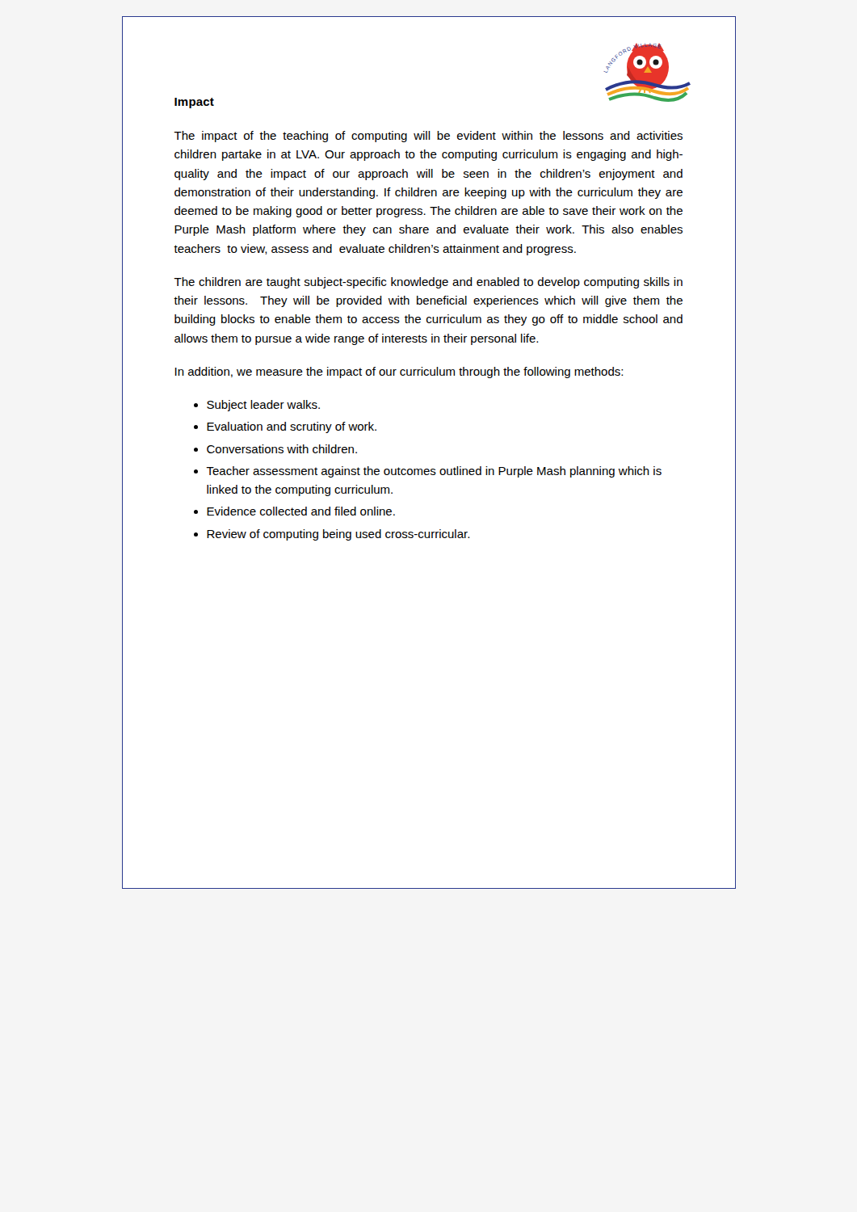LANGFORD VILLAGE ACADEMY
Impact
The impact of the teaching of computing will be evident within the lessons and activities children partake in at LVA. Our approach to the computing curriculum is engaging and high-quality and the impact of our approach will be seen in the children’s enjoyment and demonstration of their understanding. If children are keeping up with the curriculum they are deemed to be making good or better progress. The children are able to save their work on the Purple Mash platform where they can share and evaluate their work. This also enables teachers to view, assess and evaluate children’s attainment and progress.
The children are taught subject-specific knowledge and enabled to develop computing skills in their lessons. They will be provided with beneficial experiences which will give them the building blocks to enable them to access the curriculum as they go off to middle school and allows them to pursue a wide range of interests in their personal life.
In addition, we measure the impact of our curriculum through the following methods:
Subject leader walks.
Evaluation and scrutiny of work.
Conversations with children.
Teacher assessment against the outcomes outlined in Purple Mash planning which is linked to the computing curriculum.
Evidence collected and filed online.
Review of computing being used cross-curricular.